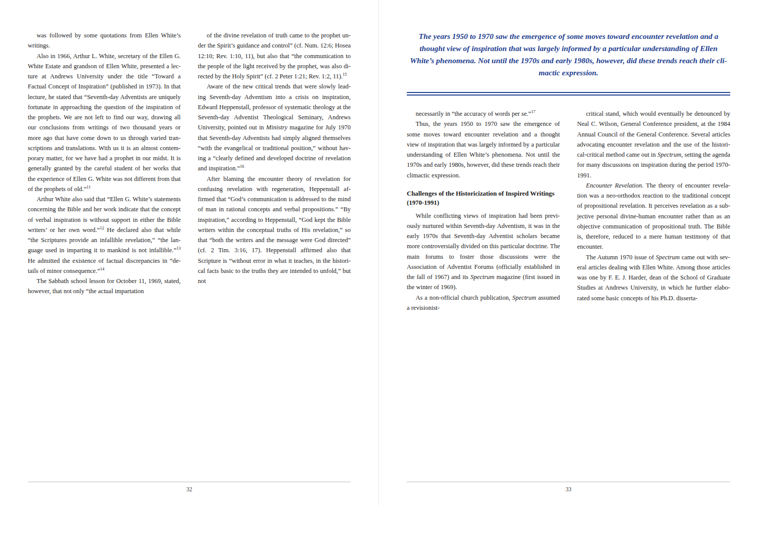was followed by some quotations from Ellen White’s writings.
Also in 1966, Arthur L. White, secretary of the Ellen G. White Estate and grandson of Ellen White, presented a lecture at Andrews University under the title “Toward a Factual Concept of Inspiration” (published in 1973). In that lecture, he stated that “Seventh-day Adventists are uniquely fortunate in approaching the question of the inspiration of the prophets. We are not left to find our way, drawing all our conclusions from writings of two thousand years or more ago that have come down to us through varied transcriptions and translations. With us it is an almost contemporary matter, for we have had a prophet in our midst. It is generally granted by the careful student of her works that the experience of Ellen G. White was not different from that of the prophets of old.”11
Arthur White also said that “Ellen G. White’s statements concerning the Bible and her work indicate that the concept of verbal inspiration is without support in either the Bible writers’ or her own word.”12 He declared also that while “the Scriptures provide an infallible revelation,” “the language used in imparting it to mankind is not infallible.”13 He admitted the existence of factual discrepancies in “details of minor consequence.”14
The Sabbath school lesson for October 11, 1969, stated, however, that not only “the actual impartation
of the divine revelation of truth came to the prophet under the Spirit’s guidance and control” (cf. Num. 12:6; Hosea 12:10; Rev. 1:10, 11), but also that “the communication to the people of the light received by the prophet, was also directed by the Holy Spirit” (cf. 2 Peter 1:21; Rev. 1:2, 11).15
Aware of the new critical trends that were slowly leading Seventh-day Adventism into a crisis on inspiration, Edward Heppenstall, professor of systematic theology at the Seventh-day Adventist Theological Seminary, Andrews University, pointed out in Ministry magazine for July 1970 that Seventh-day Adventists had simply aligned themselves “with the evangelical or traditional position,” without having a “clearly defined and developed doctrine of revelation and inspiration.”16
After blaming the encounter theory of revelation for confusing revelation with regeneration, Heppenstall affirmed that “God’s communication is addressed to the mind of man in rational concepts and verbal propositions.” “By inspiration,” according to Heppenstall, “God kept the Bible writers within the conceptual truths of His revelation,” so that “both the writers and the message were God directed” (cf. 2 Tim. 3:16, 17). Heppenstall affirmed also that Scripture is “without error in what it teaches, in the historical facts basic to the truths they are intended to unfold,” but not
32
The years 1950 to 1970 saw the emergence of some moves toward encounter revelation and a thought view of inspiration that was largely informed by a particular understanding of Ellen White’s phenomena. Not until the 1970s and early 1980s, however, did these trends reach their climactic expression.
necessarily in “the accuracy of words per se.”17
Thus, the years 1950 to 1970 saw the emergence of some moves toward encounter revelation and a thought view of inspiration that was largely informed by a particular understanding of Ellen White’s phenomena. Not until the 1970s and early 1980s, however, did these trends reach their climactic expression.
Challenges of the Historicization of Inspired Writings (1970-1991)
While conflicting views of inspiration had been previously nurtured within Seventh-day Adventism, it was in the early 1970s that Seventh-day Adventist scholars became more controversially divided on this particular doctrine. The main forums to foster those discussions were the Association of Adventist Forums (officially established in the fall of 1967) and its Spectrum magazine (first issued in the winter of 1969).
As a non-official church publication, Spectrum assumed a revisionist-
critical stand, which would eventually be denounced by Neal C. Wilson, General Conference president, at the 1984 Annual Council of the General Conference. Several articles advocating encounter revelation and the use of the historical-critical method came out in Spectrum, setting the agenda for many discussions on inspiration during the period 1970-1991.
Encounter Revelation. The theory of encounter revelation was a neo-orthodox reaction to the traditional concept of propositional revelation. It perceives revelation as a subjective personal divine-human encounter rather than as an objective communication of propositional truth. The Bible is, therefore, reduced to a mere human testimony of that encounter.
The Autumn 1970 issue of Spectrum came out with several articles dealing with Ellen White. Among those articles was one by F. E. J. Harder, dean of the School of Graduate Studies at Andrews University, in which he further elaborated some basic concepts of his Ph.D. disserta-
33